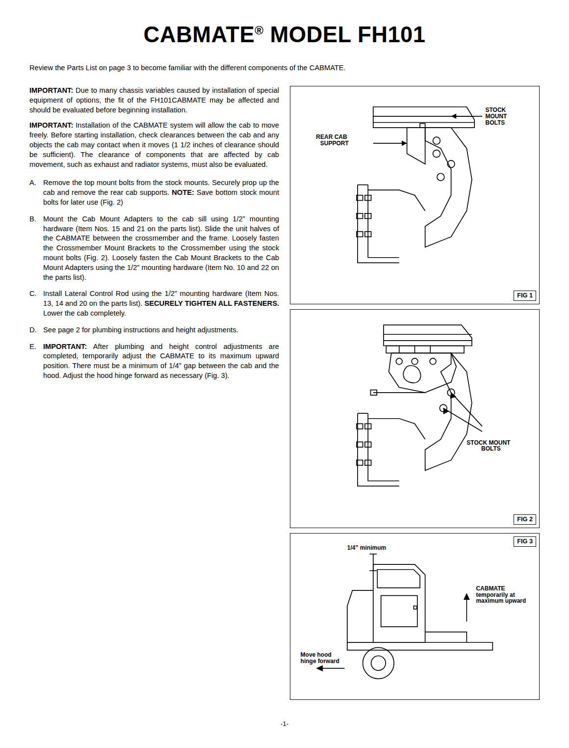CABMATE® MODEL FH101
Review the Parts List on page 3 to become familiar with the different components of the CABMATE.
IMPORTANT: Due to many chassis variables caused by installation of special equipment of options, the fit of the FH101CABMATE may be affected and should be evaluated before beginning installation.
IMPORTANT: Installation of the CABMATE system will allow the cab to move freely. Before starting installation, check clearances between the cab and any objects the cab may contact when it moves (1 1/2 inches of clearance should be sufficient). The clearance of components that are affected by cab movement, such as exhaust and radiator systems, must also be evaluated.
Remove the top mount bolts from the stock mounts. Securely prop up the cab and remove the rear cab supports. NOTE: Save bottom stock mount bolts for later use (Fig. 2)
Mount the Cab Mount Adapters to the cab sill using 1/2” mounting hardware (Item Nos. 15 and 21 on the parts list). Slide the unit halves of the CABMATE between the crossmember and the frame. Loosely fasten the Crossmember Mount Brackets to the Crossmember using the stock mount bolts (Fig. 2). Loosely fasten the Cab Mount Brackets to the Cab Mount Adapters using the 1/2” mounting hardware (Item No. 10 and 22 on the parts list).
Install Lateral Control Rod using the 1/2” mounting hardware (Item Nos. 13, 14 and 20 on the parts list). SECURELY TIGHTEN ALL FASTENERS. Lower the cab completely.
See page 2 for plumbing instructions and height adjustments.
IMPORTANT: After plumbing and height control adjustments are completed, temporarily adjust the CABMATE to its maximum upward position. There must be a minimum of 1/4” gap between the cab and the hood. Adjust the hood hinge forward as necessary (Fig. 3).
FIG 1 STOCK MOUNT BOLTS REAR CAB SUPPORT
FIG 2 STOCK MOUNT BOLTS
FIG 3 1/4” minimum CABMATE temporarily at maximum upward Move hood hinge forward
-1-